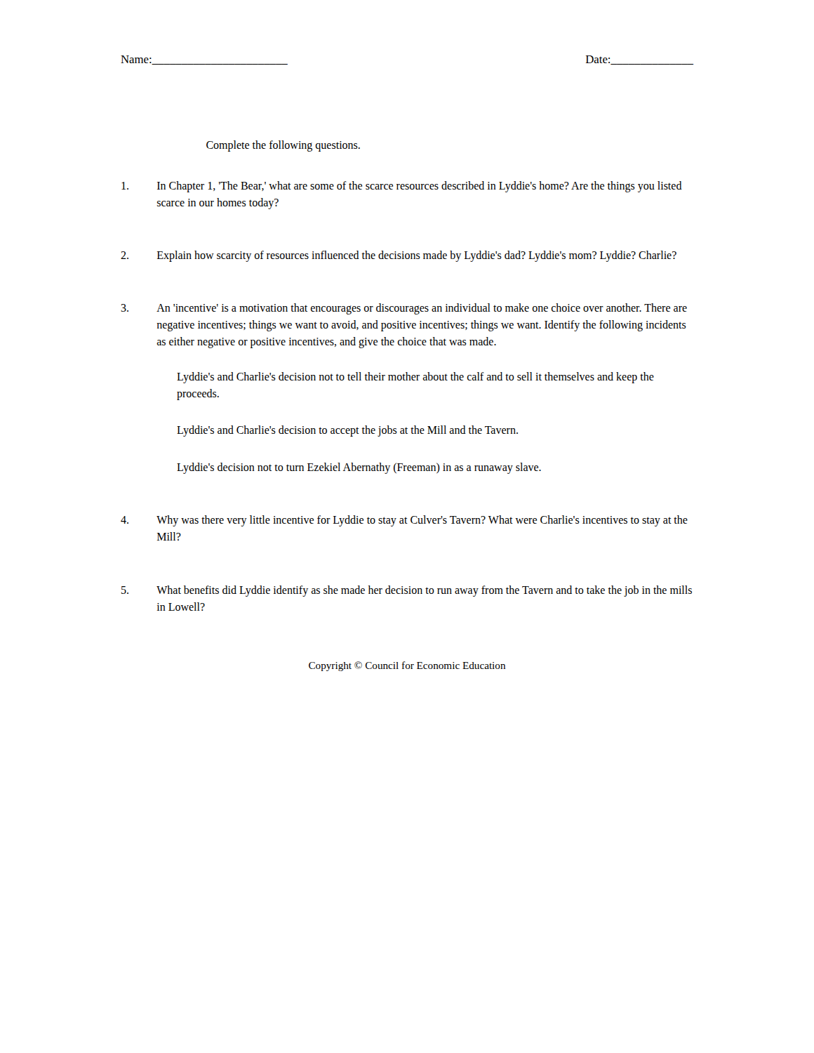Name:_______________________ Date:______________
Complete the following questions.
In Chapter 1, 'The Bear,' what are some of the scarce resources described in Lyddie's home? Are the things you listed scarce in our homes today?
Explain how scarcity of resources influenced the decisions made by Lyddie's dad? Lyddie's mom? Lyddie? Charlie?
An 'incentive' is a motivation that encourages or discourages an individual to make one choice over another. There are negative incentives; things we want to avoid, and positive incentives; things we want. Identify the following incidents as either negative or positive incentives, and give the choice that was made.
Lyddie's and Charlie's decision not to tell their mother about the calf and to sell it themselves and keep the proceeds.
Lyddie's and Charlie's decision to accept the jobs at the Mill and the Tavern.
Lyddie's decision not to turn Ezekiel Abernathy (Freeman) in as a runaway slave.
Why was there very little incentive for Lyddie to stay at Culver's Tavern? What were Charlie's incentives to stay at the Mill?
What benefits did Lyddie identify as she made her decision to run away from the Tavern and to take the job in the mills in Lowell?
Copyright © Council for Economic Education